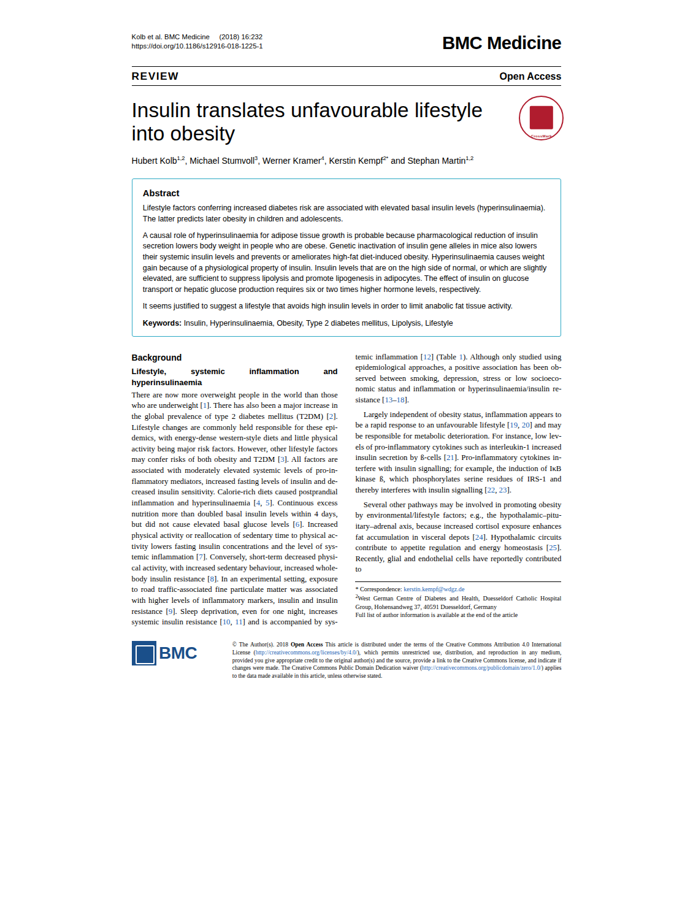Kolb et al. BMC Medicine (2018) 16:232
https://doi.org/10.1186/s12916-018-1225-1
BMC Medicine
REVIEW
Open Access
CrossMark
Insulin translates unfavourable lifestyle into obesity
Hubert Kolb1,2, Michael Stumvoll3, Werner Kramer4, Kerstin Kempf2* and Stephan Martin1,2
Abstract
Lifestyle factors conferring increased diabetes risk are associated with elevated basal insulin levels (hyperinsulinaemia). The latter predicts later obesity in children and adolescents.
A causal role of hyperinsulinaemia for adipose tissue growth is probable because pharmacological reduction of insulin secretion lowers body weight in people who are obese. Genetic inactivation of insulin gene alleles in mice also lowers their systemic insulin levels and prevents or ameliorates high-fat diet-induced obesity. Hyperinsulinaemia causes weight gain because of a physiological property of insulin. Insulin levels that are on the high side of normal, or which are slightly elevated, are sufficient to suppress lipolysis and promote lipogenesis in adipocytes. The effect of insulin on glucose transport or hepatic glucose production requires six or two times higher hormone levels, respectively.
It seems justified to suggest a lifestyle that avoids high insulin levels in order to limit anabolic fat tissue activity.
Keywords: Insulin, Hyperinsulinaemia, Obesity, Type 2 diabetes mellitus, Lipolysis, Lifestyle
Background
Lifestyle, systemic inflammation and hyperinsulinaemia
There are now more overweight people in the world than those who are underweight [1]. There has also been a major increase in the global prevalence of type 2 diabetes mellitus (T2DM) [2]. Lifestyle changes are commonly held responsible for these epidemics, with energy-dense western-style diets and little physical activity being major risk factors. However, other lifestyle factors may confer risks of both obesity and T2DM [3]. All factors are associated with moderately elevated systemic levels of pro-inflammatory mediators, increased fasting levels of insulin and decreased insulin sensitivity. Calorie-rich diets caused postprandial inflammation and hyperinsulinaemia [4, 5]. Continuous excess nutrition more than doubled basal insulin levels within 4 days, but did not cause elevated basal glucose levels [6]. Increased physical activity or reallocation of sedentary time to physical activity lowers fasting insulin concentrations and the level of systemic inflammation [7]. Conversely, short-term decreased physical activity, with increased sedentary behaviour, increased whole-body insulin resistance [8]. In an experimental setting, exposure to road traffic-associated fine particulate matter was associated with higher levels of inflammatory markers, insulin and insulin resistance [9]. Sleep deprivation, even for one night, increases systemic insulin resistance [10, 11] and is accompanied by systemic inflammation [12] (Table 1). Although only studied using epidemiological approaches, a positive association has been observed between smoking, depression, stress or low socioeconomic status and inflammation or hyperinsulinaemia/insulin resistance [13–18].
Largely independent of obesity status, inflammation appears to be a rapid response to an unfavourable lifestyle [19, 20] and may be responsible for metabolic deterioration. For instance, low levels of pro-inflammatory cytokines such as interleukin-1 increased insulin secretion by ß-cells [21]. Pro-inflammatory cytokines interfere with insulin signalling; for example, the induction of IκB kinase ß, which phosphorylates serine residues of IRS-1 and thereby interferes with insulin signalling [22, 23].
Several other pathways may be involved in promoting obesity by environmental/lifestyle factors; e.g., the hypothalamic–pituitary–adrenal axis, because increased cortisol exposure enhances fat accumulation in visceral depots [24]. Hypothalamic circuits contribute to appetite regulation and energy homeostasis [25]. Recently, glial and endothelial cells have reportedly contributed to
* Correspondence: kerstin.kempf@wdgz.de
2West German Centre of Diabetes and Health, Duesseldorf Catholic Hospital Group, Hohensandweg 37, 40591 Duesseldorf, Germany
Full list of author information is available at the end of the article
BMC
© The Author(s). 2018 Open Access This article is distributed under the terms of the Creative Commons Attribution 4.0 International License (http://creativecommons.org/licenses/by/4.0/), which permits unrestricted use, distribution, and reproduction in any medium, provided you give appropriate credit to the original author(s) and the source, provide a link to the Creative Commons license, and indicate if changes were made. The Creative Commons Public Domain Dedication waiver (http://creativecommons.org/publicdomain/zero/1.0/) applies to the data made available in this article, unless otherwise stated.